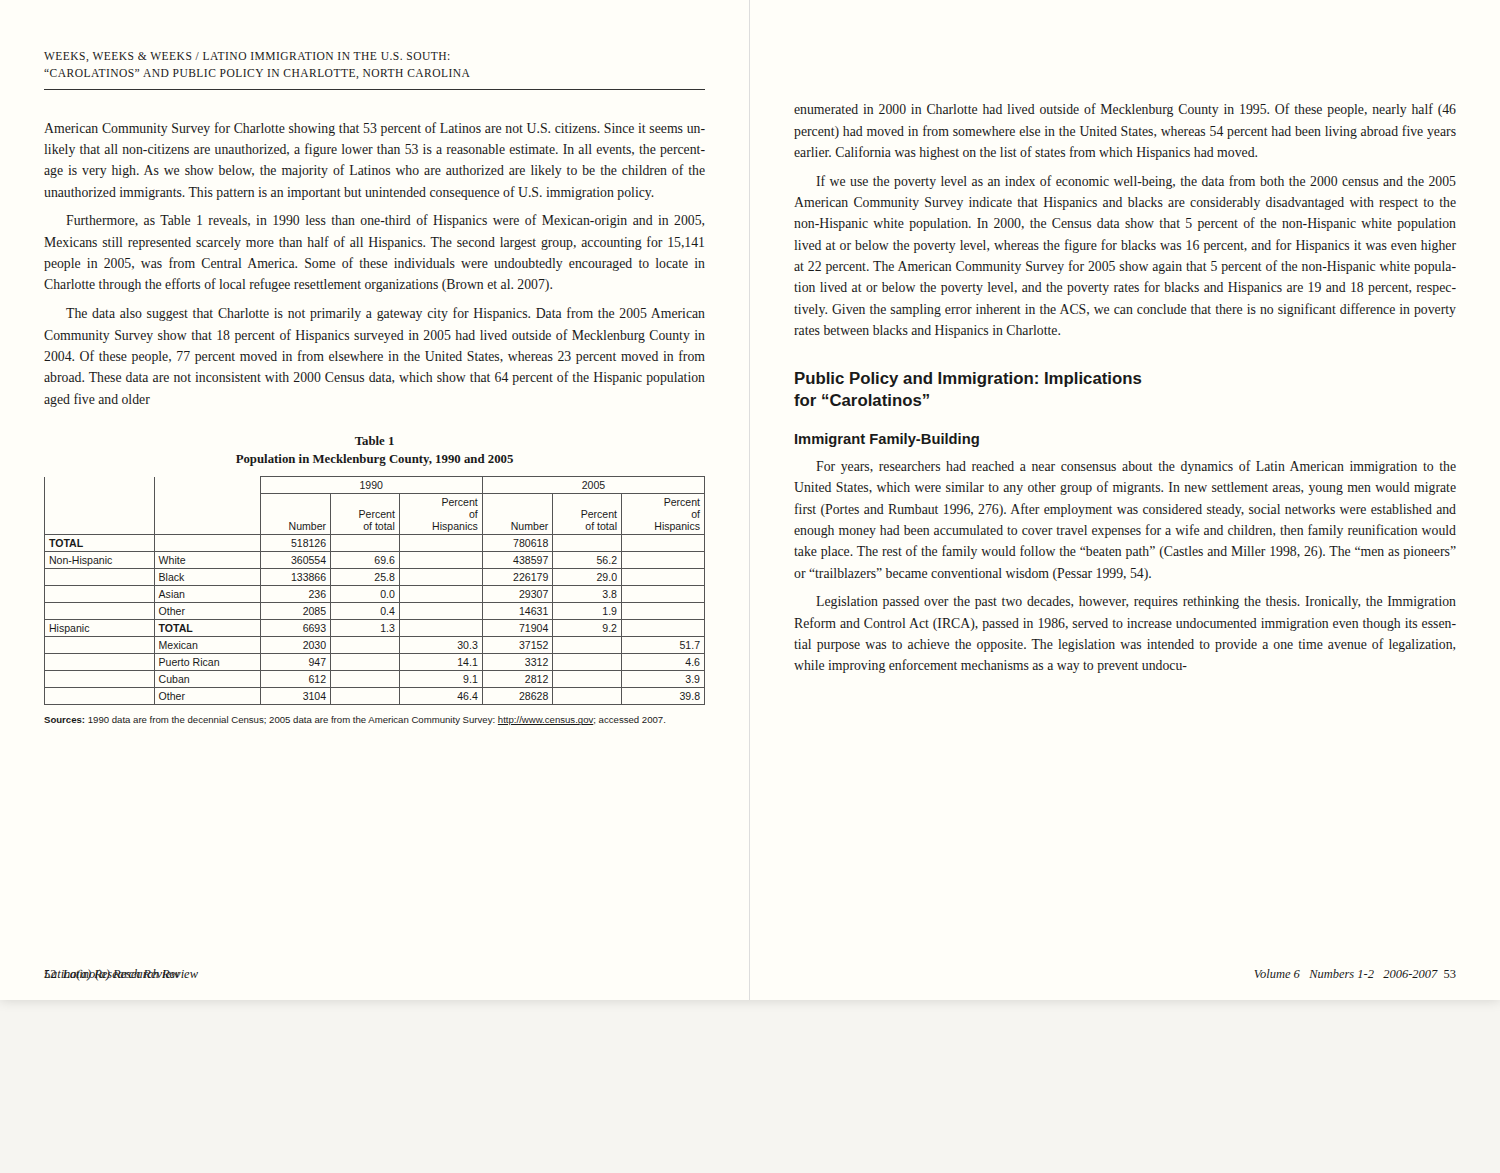Weeks, Weeks & Weeks / Latino Immigration in the U.S. South:
“Carolatinos” and Public Policy in Charlotte, North Carolina
American Community Survey for Charlotte showing that 53 percent of Latinos are not U.S. citizens. Since it seems unlikely that all non-citizens are unauthorized, a figure lower than 53 is a reasonable estimate. In all events, the percentage is very high. As we show below, the majority of Latinos who are authorized are likely to be the children of the unauthorized immigrants. This pattern is an important but unintended consequence of U.S. immigration policy.
Furthermore, as Table 1 reveals, in 1990 less than one-third of Hispanics were of Mexican-origin and in 2005, Mexicans still represented scarcely more than half of all Hispanics. The second largest group, accounting for 15,141 people in 2005, was from Central America. Some of these individuals were undoubtedly encouraged to locate in Charlotte through the efforts of local refugee resettlement organizations (Brown et al. 2007).
The data also suggest that Charlotte is not primarily a gateway city for Hispanics. Data from the 2005 American Community Survey show that 18 percent of Hispanics surveyed in 2005 had lived outside of Mecklenburg County in 2004. Of these people, 77 percent moved in from elsewhere in the United States, whereas 23 percent moved in from abroad. These data are not inconsistent with 2000 Census data, which show that 64 percent of the Hispanic population aged five and older
Table 1
Population in Mecklenburg County, 1990 and 2005
| | | 1990 | 2005 |
| --- | --- | --- | --- |
| Number | Percent of total | Percent of Hispanics | Number | Percent of total | Percent of Hispanics |
| TOTAL | | 518126 | | | 780618 | | |
| Non-Hispanic | White | 360554 | 69.6 | | 438597 | 56.2 | |
| | Black | 133866 | 25.8 | | 226179 | 29.0 | |
| | Asian | 236 | 0.0 | | 29307 | 3.8 | |
| | Other | 2085 | 0.4 | | 14631 | 1.9 | |
| Hispanic | TOTAL | 6693 | 1.3 | | 71904 | 9.2 | |
| | Mexican | 2030 | | 30.3 | 37152 | | 51.7 |
| | Puerto Rican | 947 | | 14.1 | 3312 | | 4.6 |
| | Cuban | 612 | | 9.1 | 2812 | | 3.9 |
| | Other | 3104 | | 46.4 | 28628 | | 39.8 |
Sources: 1990 data are from the decennial Census; 2005 data are from the American Community Survey: http://www.census.gov; accessed 2007.
Latino(a) Research Review
52 Latino(a) Research Review
enumerated in 2000 in Charlotte had lived outside of Mecklenburg County in 1995. Of these people, nearly half (46 percent) had moved in from somewhere else in the United States, whereas 54 percent had been living abroad five years earlier. California was highest on the list of states from which Hispanics had moved.
If we use the poverty level as an index of economic well-being, the data from both the 2000 census and the 2005 American Community Survey indicate that Hispanics and blacks are considerably disadvantaged with respect to the non-Hispanic white population. In 2000, the Census data show that 5 percent of the non-Hispanic white population lived at or below the poverty level, whereas the figure for blacks was 16 percent, and for Hispanics it was even higher at 22 percent. The American Community Survey for 2005 show again that 5 percent of the non-Hispanic white population lived at or below the poverty level, and the poverty rates for blacks and Hispanics are 19 and 18 percent, respectively. Given the sampling error inherent in the ACS, we can conclude that there is no significant difference in poverty rates between blacks and Hispanics in Charlotte.
Public Policy and Immigration: Implications
for “Carolatinos”
Immigrant Family-Building
For years, researchers had reached a near consensus about the dynamics of Latin American immigration to the United States, which were similar to any other group of migrants. In new settlement areas, young men would migrate first (Portes and Rumbaut 1996, 276). After employment was considered steady, social networks were established and enough money had been accumulated to cover travel expenses for a wife and children, then family reunification would take place. The rest of the family would follow the “beaten path” (Castles and Miller 1998, 26). The “men as pioneers” or “trailblazers” became conventional wisdom (Pessar 1999, 54).
Legislation passed over the past two decades, however, requires rethinking the thesis. Ironically, the Immigration Reform and Control Act (IRCA), passed in 1986, served to increase undocumented immigration even though its essential purpose was to achieve the opposite. The legislation was intended to provide a one time avenue of legalization, while improving enforcement mechanisms as a way to prevent undocu-
Volume 6 Numbers 1-2 2006-2007 53